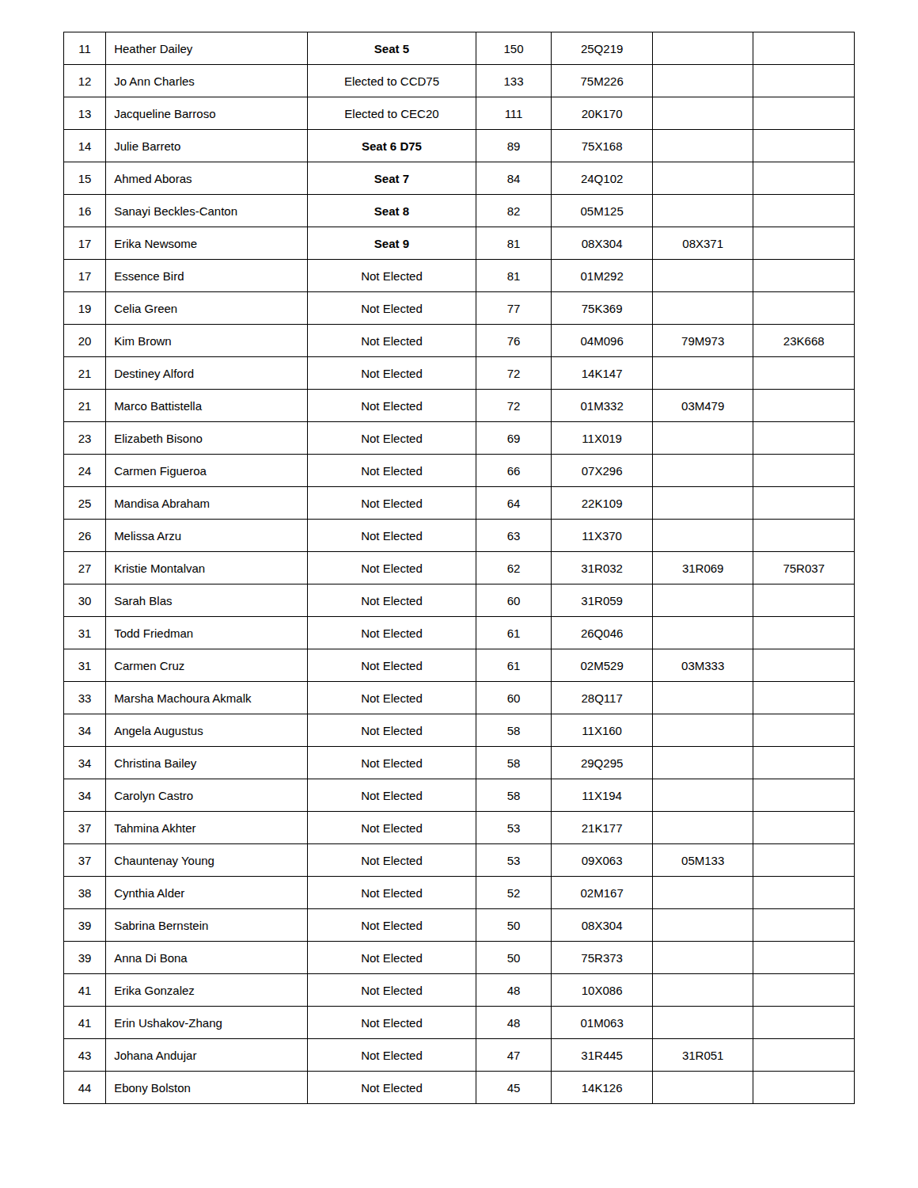| 11 | Heather Dailey | Seat 5 | 150 | 25Q219 | | |
| 12 | Jo Ann Charles | Elected to CCD75 | 133 | 75M226 | | |
| 13 | Jacqueline Barroso | Elected to CEC20 | 111 | 20K170 | | |
| 14 | Julie Barreto | Seat 6 D75 | 89 | 75X168 | | |
| 15 | Ahmed Aboras | Seat 7 | 84 | 24Q102 | | |
| 16 | Sanayi Beckles-Canton | Seat 8 | 82 | 05M125 | | |
| 17 | Erika Newsome | Seat 9 | 81 | 08X304 | 08X371 | |
| 17 | Essence Bird | Not Elected | 81 | 01M292 | | |
| 19 | Celia Green | Not Elected | 77 | 75K369 | | |
| 20 | Kim Brown | Not Elected | 76 | 04M096 | 79M973 | 23K668 |
| 21 | Destiney Alford | Not Elected | 72 | 14K147 | | |
| 21 | Marco Battistella | Not Elected | 72 | 01M332 | 03M479 | |
| 23 | Elizabeth Bisono | Not Elected | 69 | 11X019 | | |
| 24 | Carmen Figueroa | Not Elected | 66 | 07X296 | | |
| 25 | Mandisa Abraham | Not Elected | 64 | 22K109 | | |
| 26 | Melissa Arzu | Not Elected | 63 | 11X370 | | |
| 27 | Kristie Montalvan | Not Elected | 62 | 31R032 | 31R069 | 75R037 |
| 30 | Sarah Blas | Not Elected | 60 | 31R059 | | |
| 31 | Todd Friedman | Not Elected | 61 | 26Q046 | | |
| 31 | Carmen Cruz | Not Elected | 61 | 02M529 | 03M333 | |
| 33 | Marsha Machoura Akmalk | Not Elected | 60 | 28Q117 | | |
| 34 | Angela Augustus | Not Elected | 58 | 11X160 | | |
| 34 | Christina Bailey | Not Elected | 58 | 29Q295 | | |
| 34 | Carolyn Castro | Not Elected | 58 | 11X194 | | |
| 37 | Tahmina Akhter | Not Elected | 53 | 21K177 | | |
| 37 | Chauntenay Young | Not Elected | 53 | 09X063 | 05M133 | |
| 38 | Cynthia Alder | Not Elected | 52 | 02M167 | | |
| 39 | Sabrina Bernstein | Not Elected | 50 | 08X304 | | |
| 39 | Anna Di Bona | Not Elected | 50 | 75R373 | | |
| 41 | Erika Gonzalez | Not Elected | 48 | 10X086 | | |
| 41 | Erin Ushakov-Zhang | Not Elected | 48 | 01M063 | | |
| 43 | Johana Andujar | Not Elected | 47 | 31R445 | 31R051 | |
| 44 | Ebony Bolston | Not Elected | 45 | 14K126 | | |